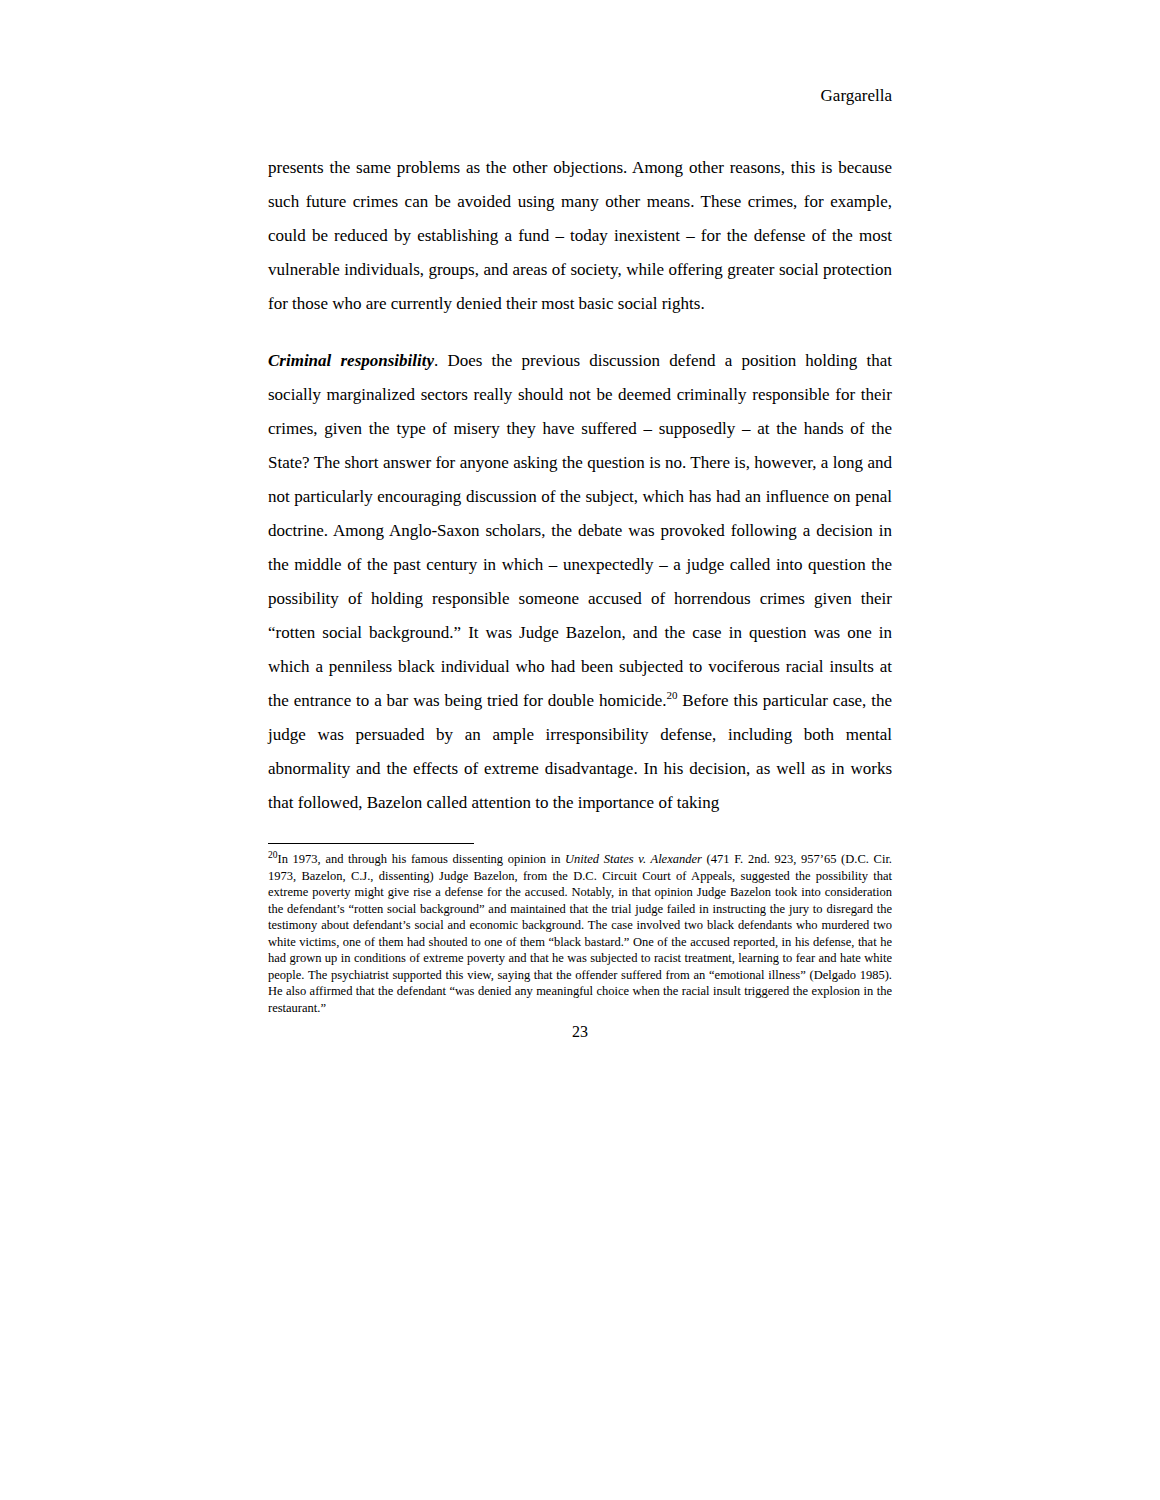Gargarella
presents the same problems as the other objections. Among other reasons, this is because such future crimes can be avoided using many other means. These crimes, for example, could be reduced by establishing a fund – today inexistent – for the defense of the most vulnerable individuals, groups, and areas of society, while offering greater social protection for those who are currently denied their most basic social rights.
Criminal responsibility. Does the previous discussion defend a position holding that socially marginalized sectors really should not be deemed criminally responsible for their crimes, given the type of misery they have suffered – supposedly – at the hands of the State? The short answer for anyone asking the question is no. There is, however, a long and not particularly encouraging discussion of the subject, which has had an influence on penal doctrine. Among Anglo-Saxon scholars, the debate was provoked following a decision in the middle of the past century in which – unexpectedly – a judge called into question the possibility of holding responsible someone accused of horrendous crimes given their “rotten social background.” It was Judge Bazelon, and the case in question was one in which a penniless black individual who had been subjected to vociferous racial insults at the entrance to a bar was being tried for double homicide.20 Before this particular case, the judge was persuaded by an ample irresponsibility defense, including both mental abnormality and the effects of extreme disadvantage. In his decision, as well as in works that followed, Bazelon called attention to the importance of taking
20In 1973, and through his famous dissenting opinion in United States v. Alexander (471 F. 2nd. 923, 957’65 (D.C. Cir. 1973, Bazelon, C.J., dissenting) Judge Bazelon, from the D.C. Circuit Court of Appeals, suggested the possibility that extreme poverty might give rise a defense for the accused. Notably, in that opinion Judge Bazelon took into consideration the defendant’s “rotten social background” and maintained that the trial judge failed in instructing the jury to disregard the testimony about defendant’s social and economic background. The case involved two black defendants who murdered two white victims, one of them had shouted to one of them “black bastard.” One of the accused reported, in his defense, that he had grown up in conditions of extreme poverty and that he was subjected to racist treatment, learning to fear and hate white people. The psychiatrist supported this view, saying that the offender suffered from an “emotional illness” (Delgado 1985). He also affirmed that the defendant “was denied any meaningful choice when the racial insult triggered the explosion in the restaurant.”
23